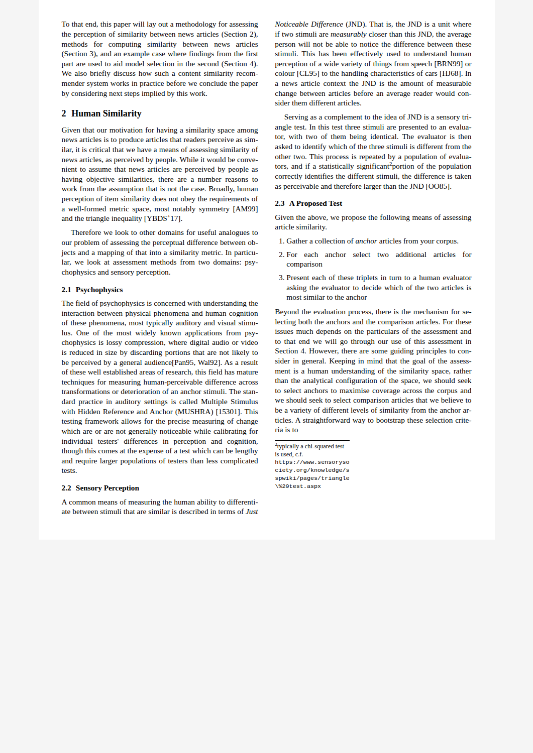To that end, this paper will lay out a methodology for assessing the perception of similarity between news articles (Section 2), methods for computing similarity between news articles (Section 3), and an example case where findings from the first part are used to aid model selection in the second (Section 4). We also briefly discuss how such a content similarity recommender system works in practice before we conclude the paper by considering next steps implied by this work.
2 Human Similarity
Given that our motivation for having a similarity space among news articles is to produce articles that readers perceive as similar, it is critical that we have a means of assessing similarity of news articles, as perceived by people. While it would be convenient to assume that news articles are perceived by people as having objective similarities, there are a number reasons to work from the assumption that is not the case. Broadly, human perception of item similarity does not obey the requirements of a well-formed metric space, most notably symmetry [AM99] and the triangle inequality [YBDS+17].
Therefore we look to other domains for useful analogues to our problem of assessing the perceptual difference between objects and a mapping of that into a similarity metric. In particular, we look at assessment methods from two domains: psychophysics and sensory perception.
2.1 Psychophysics
The field of psychophysics is concerned with understanding the interaction between physical phenomena and human cognition of these phenomena, most typically auditory and visual stimulus. One of the most widely known applications from psychophysics is lossy compression, where digital audio or video is reduced in size by discarding portions that are not likely to be perceived by a general audience[Pan95, Wal92]. As a result of these well established areas of research, this field has mature techniques for measuring human-perceivable difference across transformations or deterioration of an anchor stimuli. The standard practice in auditory settings is called Multiple Stimulus with Hidden Reference and Anchor (MUSHRA) [15301]. This testing framework allows for the precise measuring of change which are or are not generally noticeable while calibrating for individual testers' differences in perception and cognition, though this comes at the expense of a test which can be lengthy and require larger populations of testers than less complicated tests.
2.2 Sensory Perception
A common means of measuring the human ability to differentiate between stimuli that are similar is described in terms of Just Noticeable Difference (JND). That is, the JND is a unit where if two stimuli are measurably closer than this JND, the average person will not be able to notice the difference between these stimuli. This has been effectively used to understand human perception of a wide variety of things from speech [BRN99] or colour [CL95] to the handling characteristics of cars [HJ68]. In a news article context the JND is the amount of measurable change between articles before an average reader would consider them different articles.
Serving as a complement to the idea of JND is a sensory triangle test. In this test three stimuli are presented to an evaluator, with two of them being identical. The evaluator is then asked to identify which of the three stimuli is different from the other two. This process is repeated by a population of evaluators, and if a statistically significant2portion of the population correctly identifies the different stimuli, the difference is taken as perceivable and therefore larger than the JND [OO85].
2.3 A Proposed Test
Given the above, we propose the following means of assessing article similarity.
Gather a collection of anchor articles from your corpus.
For each anchor select two additional articles for comparison
Present each of these triplets in turn to a human evaluator asking the evaluator to decide which of the two articles is most similar to the anchor
Beyond the evaluation process, there is the mechanism for selecting both the anchors and the comparison articles. For these issues much depends on the particulars of the assessment and to that end we will go through our use of this assessment in Section 4. However, there are some guiding principles to consider in general. Keeping in mind that the goal of the assessment is a human understanding of the similarity space, rather than the analytical configuration of the space, we should seek to select anchors to maximise coverage across the corpus and we should seek to select comparison articles that we believe to be a variety of different levels of similarity from the anchor articles. A straightforward way to bootstrap these selection criteria is to
2typically a chi-squared test is used, c.f.
https://www.sensorysociety.org/knowledge/sspwiki/pages/triangle\%20test.aspx